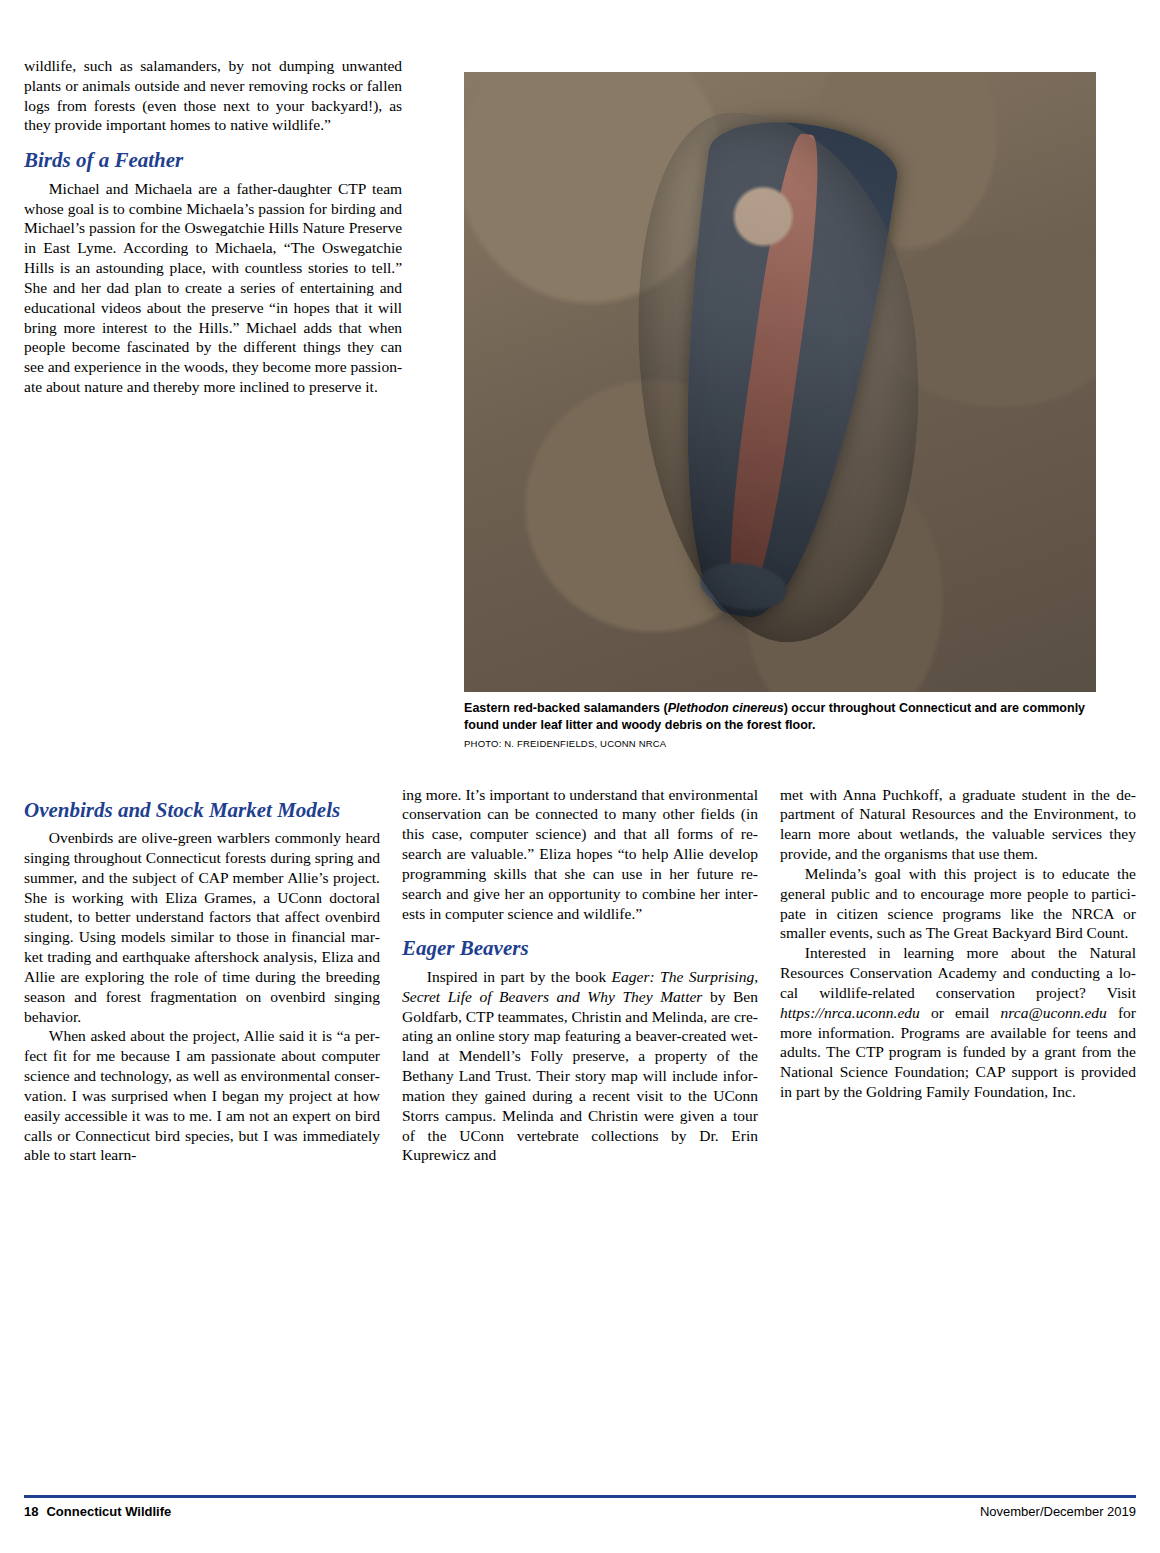wildlife, such as salamanders, by not dumping unwanted plants or animals outside and never removing rocks or fallen logs from forests (even those next to your backyard!), as they provide important homes to native wildlife.”
Birds of a Feather
Michael and Michaela are a father-daughter CTP team whose goal is to combine Michaela’s passion for birding and Michael’s passion for the Oswegatchie Hills Nature Preserve in East Lyme. According to Michaela, “The Oswegatchie Hills is an astounding place, with countless stories to tell.” She and her dad plan to create a series of entertaining and educational videos about the preserve “in hopes that it will bring more interest to the Hills.” Michael adds that when people become fascinated by the different things they can see and experience in the woods, they become more passionate about nature and thereby more inclined to preserve it.
Eastern red-backed salamanders (Plethodon cinereus) occur throughout Connecticut and are commonly found under leaf litter and woody debris on the forest floor.
Photo: N. Freidenfields, UConn NRCA
Ovenbirds and Stock Market Models
Ovenbirds are olive-green warblers commonly heard singing throughout Connecticut forests during spring and summer, and the subject of CAP member Allie’s project. She is working with Eliza Grames, a UConn doctoral student, to better understand factors that affect ovenbird singing. Using models similar to those in financial market trading and earthquake aftershock analysis, Eliza and Allie are exploring the role of time during the breeding season and forest fragmentation on ovenbird singing behavior.
When asked about the project, Allie said it is “a perfect fit for me because I am passionate about computer science and technology, as well as environmental conservation. I was surprised when I began my project at how easily accessible it was to me. I am not an expert on bird calls or Connecticut bird species, but I was immediately able to start learn-
ing more. It’s important to understand that environmental conservation can be connected to many other fields (in this case, computer science) and that all forms of research are valuable.” Eliza hopes “to help Allie develop programming skills that she can use in her future research and give her an opportunity to combine her interests in computer science and wildlife.”
Eager Beavers
Inspired in part by the book Eager: The Surprising, Secret Life of Beavers and Why They Matter by Ben Goldfarb, CTP teammates, Christin and Melinda, are creating an online story map featuring a beaver-created wetland at Mendell’s Folly preserve, a property of the Bethany Land Trust. Their story map will include information they gained during a recent visit to the UConn Storrs campus. Melinda and Christin were given a tour of the UConn vertebrate collections by Dr. Erin Kuprewicz and
met with Anna Puchkoff, a graduate student in the department of Natural Resources and the Environment, to learn more about wetlands, the valuable services they provide, and the organisms that use them.
Melinda’s goal with this project is to educate the general public and to encourage more people to participate in citizen science programs like the NRCA or smaller events, such as The Great Backyard Bird Count.
Interested in learning more about the Natural Resources Conservation Academy and conducting a local wildlife-related conservation project? Visit https://nrca.uconn.edu or email nrca@uconn.edu for more information. Programs are available for teens and adults. The CTP program is funded by a grant from the National Science Foundation; CAP support is provided in part by the Goldring Family Foundation, Inc.
18 Connecticut Wildlife
November/December 2019